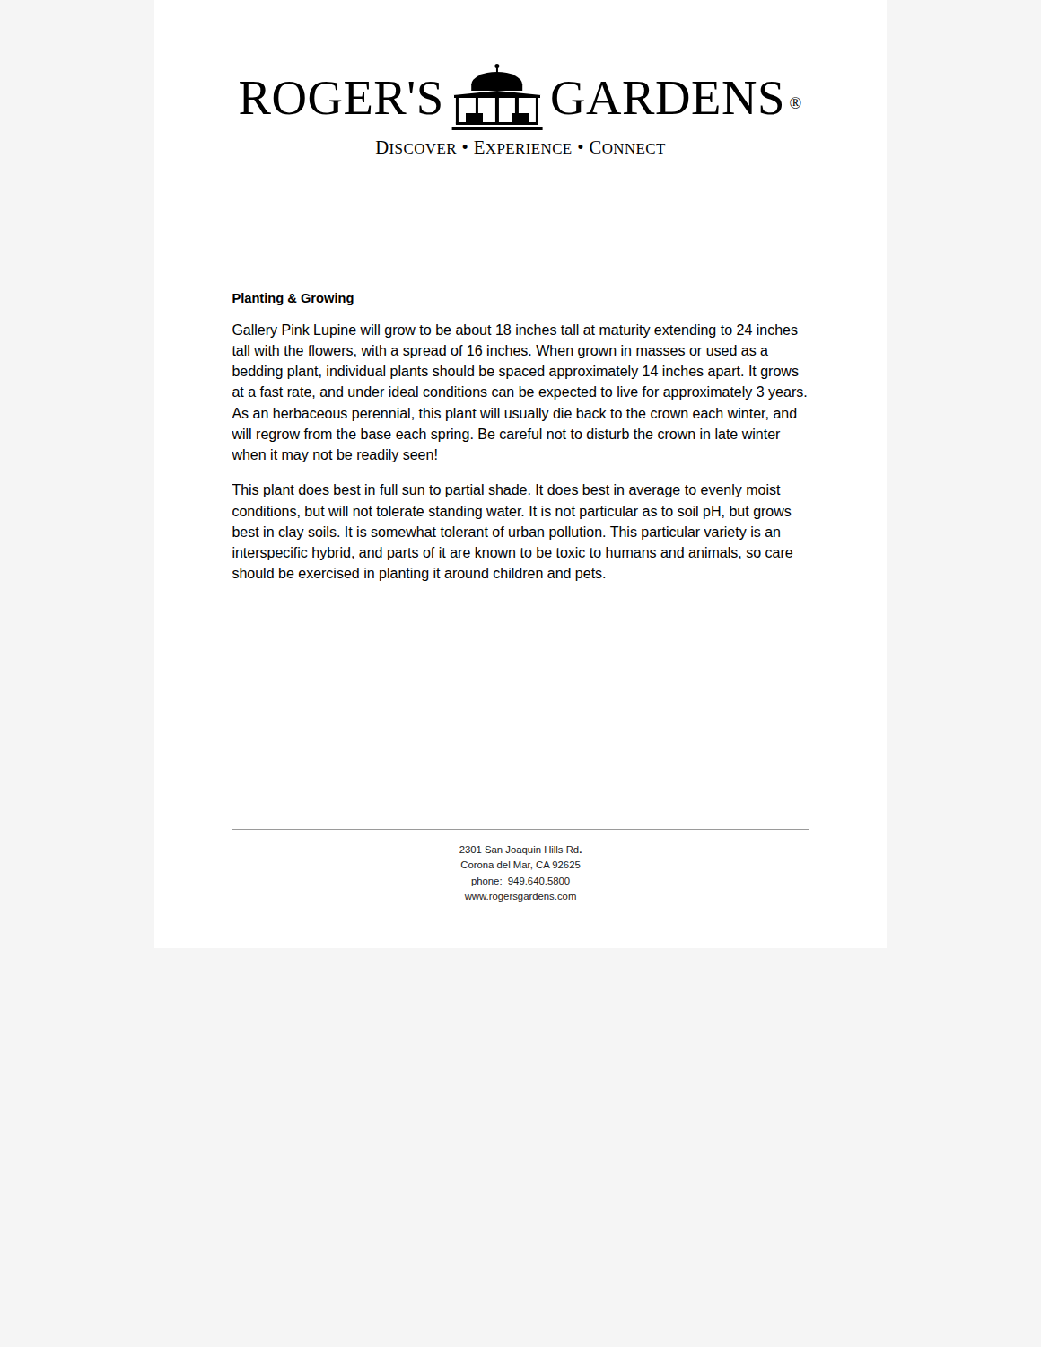ROGER'S GARDENS®
DISCOVER • EXPERIENCE • CONNECT
Planting & Growing
Gallery Pink Lupine will grow to be about 18 inches tall at maturity extending to 24 inches tall with the flowers, with a spread of 16 inches. When grown in masses or used as a bedding plant, individual plants should be spaced approximately 14 inches apart. It grows at a fast rate, and under ideal conditions can be expected to live for approximately 3 years. As an herbaceous perennial, this plant will usually die back to the crown each winter, and will regrow from the base each spring. Be careful not to disturb the crown in late winter when it may not be readily seen!
This plant does best in full sun to partial shade. It does best in average to evenly moist conditions, but will not tolerate standing water. It is not particular as to soil pH, but grows best in clay soils. It is somewhat tolerant of urban pollution. This particular variety is an interspecific hybrid, and parts of it are known to be toxic to humans and animals, so care should be exercised in planting it around children and pets.
2301 San Joaquin Hills Rd.
Corona del Mar, CA 92625
phone: 949.640.5800
www.rogersgardens.com